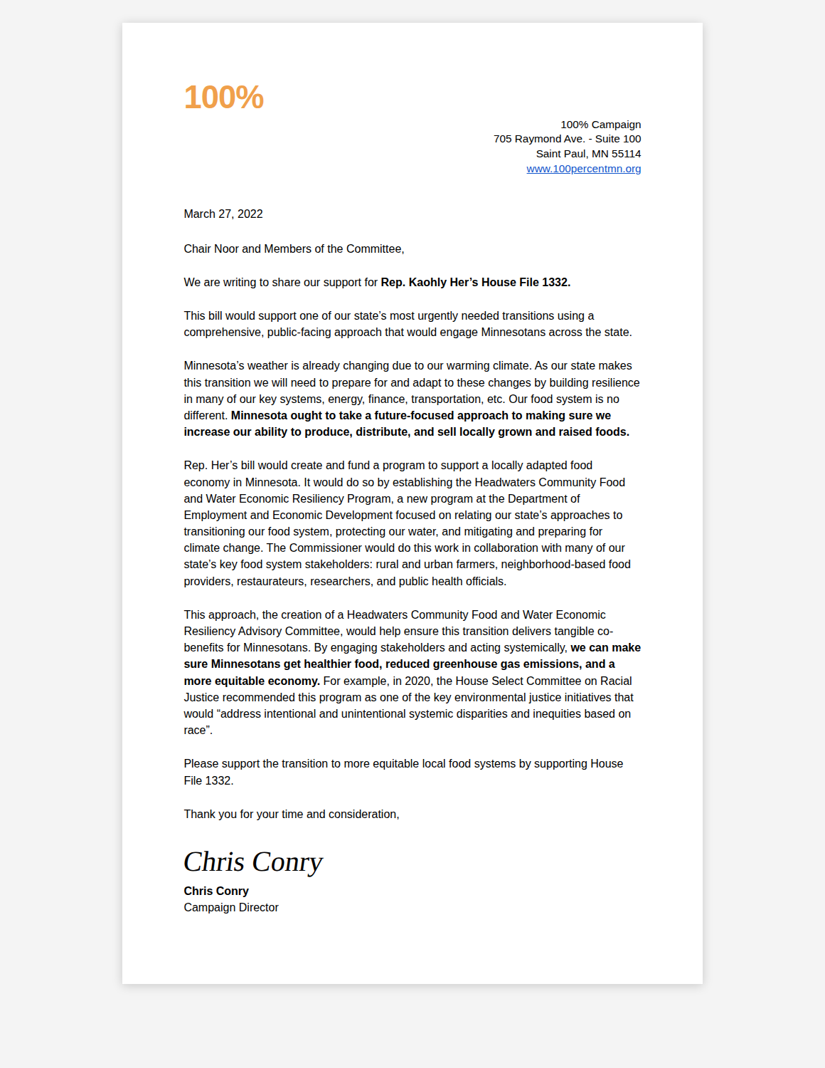100%
100% Campaign
705 Raymond Ave. - Suite 100
Saint Paul, MN 55114
www.100percentmn.org
March 27, 2022
Chair Noor and Members of the Committee,
We are writing to share our support for Rep. Kaohly Her’s House File 1332.
This bill would support one of our state’s most urgently needed transitions using a comprehensive, public-facing approach that would engage Minnesotans across the state.
Minnesota’s weather is already changing due to our warming climate. As our state makes this transition we will need to prepare for and adapt to these changes by building resilience in many of our key systems, energy, finance, transportation, etc. Our food system is no different. Minnesota ought to take a future-focused approach to making sure we increase our ability to produce, distribute, and sell locally grown and raised foods.
Rep. Her’s bill would create and fund a program to support a locally adapted food economy in Minnesota. It would do so by establishing the Headwaters Community Food and Water Economic Resiliency Program, a new program at the Department of Employment and Economic Development focused on relating our state’s approaches to transitioning our food system, protecting our water, and mitigating and preparing for climate change. The Commissioner would do this work in collaboration with many of our state’s key food system stakeholders: rural and urban farmers, neighborhood-based food providers, restaurateurs, researchers, and public health officials.
This approach, the creation of a Headwaters Community Food and Water Economic Resiliency Advisory Committee, would help ensure this transition delivers tangible co-benefits for Minnesotans. By engaging stakeholders and acting systemically, we can make sure Minnesotans get healthier food, reduced greenhouse gas emissions, and a more equitable economy. For example, in 2020, the House Select Committee on Racial Justice recommended this program as one of the key environmental justice initiatives that would “address intentional and unintentional systemic disparities and inequities based on race”.
Please support the transition to more equitable local food systems by supporting House File 1332.
Thank you for your time and consideration,
Chris Conry
Chris Conry
Campaign Director